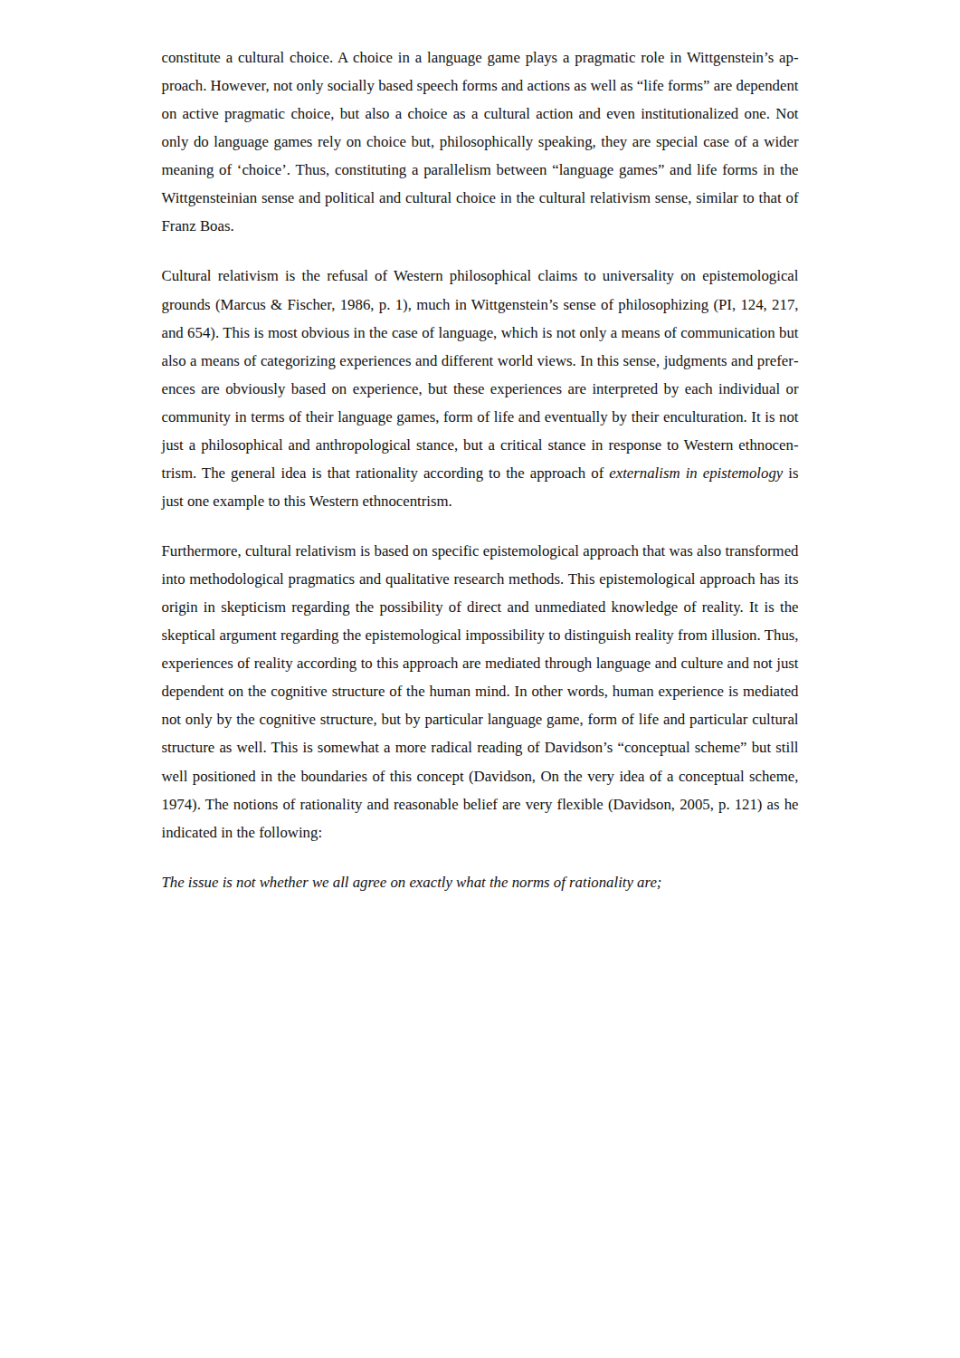constitute a cultural choice. A choice in a language game plays a pragmatic role in Wittgenstein’s approach. However, not only socially based speech forms and actions as well as “life forms” are dependent on active pragmatic choice, but also a choice as a cultural action and even institutionalized one. Not only do language games rely on choice but, philosophically speaking, they are special case of a wider meaning of ‘choice’. Thus, constituting a parallelism between “language games” and life forms in the Wittgensteinian sense and political and cultural choice in the cultural relativism sense, similar to that of Franz Boas.
Cultural relativism is the refusal of Western philosophical claims to universality on epistemological grounds (Marcus & Fischer, 1986, p. 1), much in Wittgenstein’s sense of philosophizing (PI, 124, 217, and 654). This is most obvious in the case of language, which is not only a means of communication but also a means of categorizing experiences and different world views. In this sense, judgments and preferences are obviously based on experience, but these experiences are interpreted by each individual or community in terms of their language games, form of life and eventually by their enculturation. It is not just a philosophical and anthropological stance, but a critical stance in response to Western ethnocentrism. The general idea is that rationality according to the approach of externalism in epistemology is just one example to this Western ethnocentrism.
Furthermore, cultural relativism is based on specific epistemological approach that was also transformed into methodological pragmatics and qualitative research methods. This epistemological approach has its origin in skepticism regarding the possibility of direct and unmediated knowledge of reality. It is the skeptical argument regarding the epistemological impossibility to distinguish reality from illusion. Thus, experiences of reality according to this approach are mediated through language and culture and not just dependent on the cognitive structure of the human mind. In other words, human experience is mediated not only by the cognitive structure, but by particular language game, form of life and particular cultural structure as well. This is somewhat a more radical reading of Davidson’s “conceptual scheme” but still well positioned in the boundaries of this concept (Davidson, On the very idea of a conceptual scheme, 1974). The notions of rationality and reasonable belief are very flexible (Davidson, 2005, p. 121) as he indicated in the following:
The issue is not whether we all agree on exactly what the norms of rationality are;